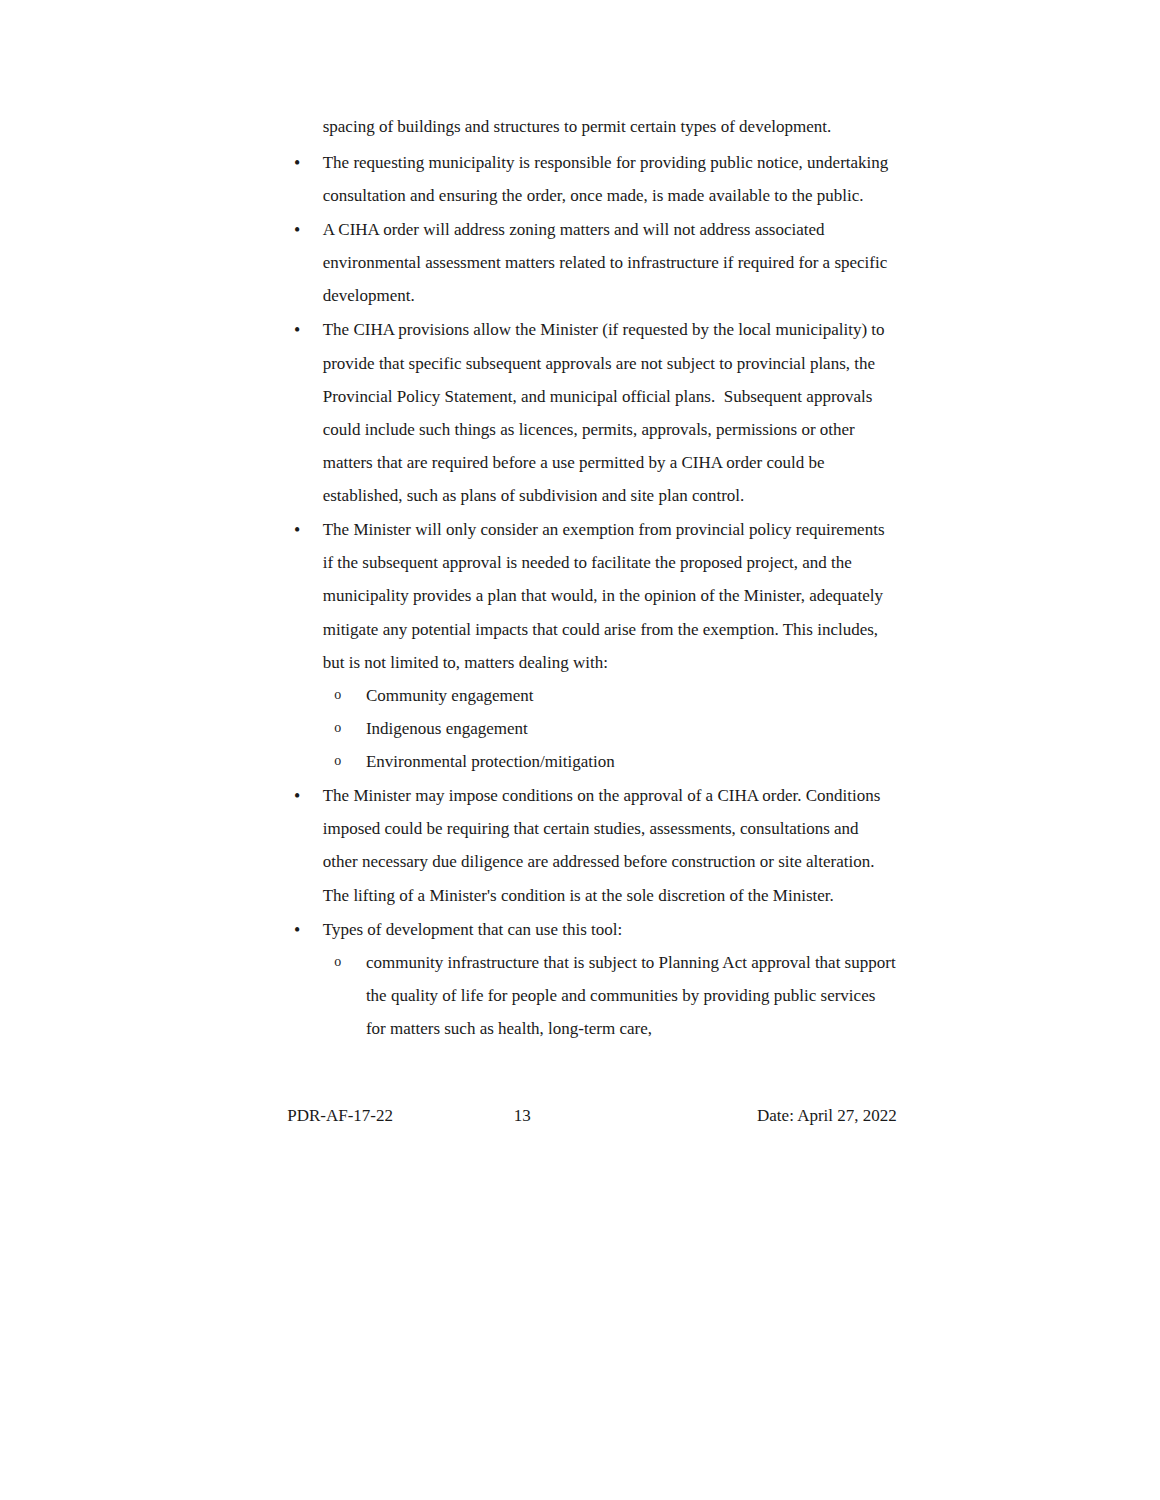spacing of buildings and structures to permit certain types of development.
The requesting municipality is responsible for providing public notice, undertaking consultation and ensuring the order, once made, is made available to the public.
A CIHA order will address zoning matters and will not address associated environmental assessment matters related to infrastructure if required for a specific development.
The CIHA provisions allow the Minister (if requested by the local municipality) to provide that specific subsequent approvals are not subject to provincial plans, the Provincial Policy Statement, and municipal official plans. Subsequent approvals could include such things as licences, permits, approvals, permissions or other matters that are required before a use permitted by a CIHA order could be established, such as plans of subdivision and site plan control.
The Minister will only consider an exemption from provincial policy requirements if the subsequent approval is needed to facilitate the proposed project, and the municipality provides a plan that would, in the opinion of the Minister, adequately mitigate any potential impacts that could arise from the exemption. This includes, but is not limited to, matters dealing with:
Community engagement
Indigenous engagement
Environmental protection/mitigation
The Minister may impose conditions on the approval of a CIHA order. Conditions imposed could be requiring that certain studies, assessments, consultations and other necessary due diligence are addressed before construction or site alteration. The lifting of a Minister's condition is at the sole discretion of the Minister.
Types of development that can use this tool:
community infrastructure that is subject to Planning Act approval that support the quality of life for people and communities by providing public services for matters such as health, long-term care,
PDR-AF-17-22
13
Date: April 27, 2022